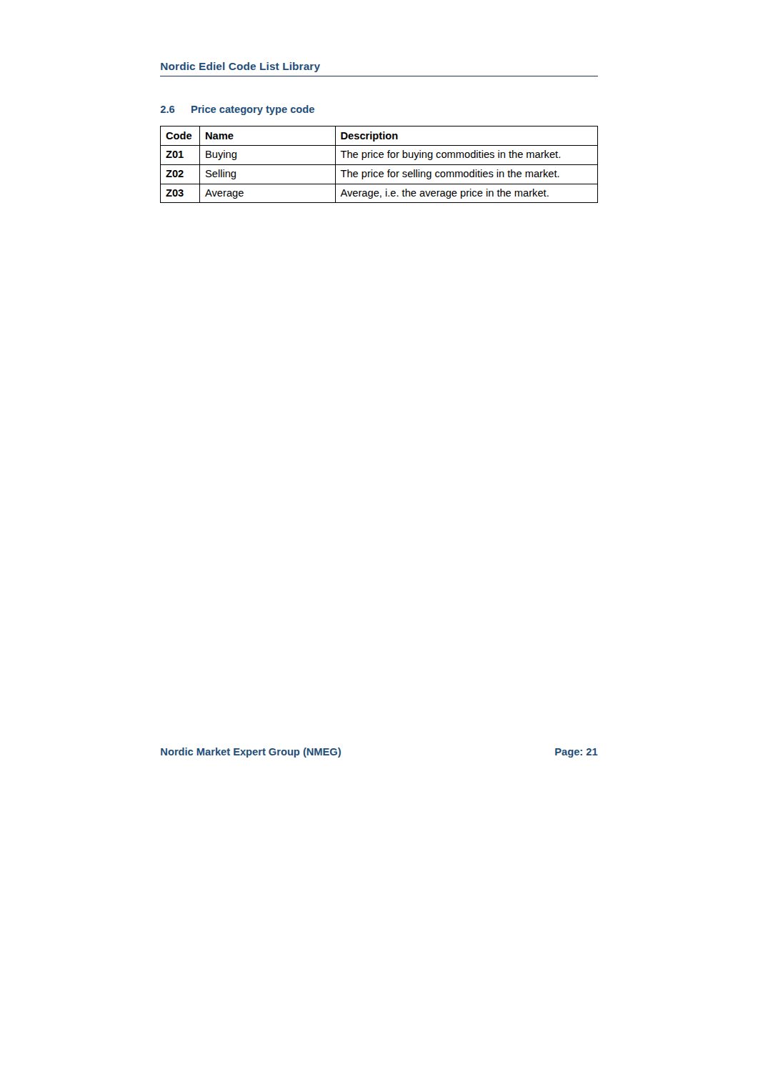Nordic Ediel Code List Library
2.6 Price category type code
| Code | Name | Description |
| --- | --- | --- |
| Z01 | Buying | The price for buying commodities in the market. |
| Z02 | Selling | The price for selling commodities in the market. |
| Z03 | Average | Average, i.e. the average price in the market. |
Nordic Market Expert Group (NMEG)
Page: 21